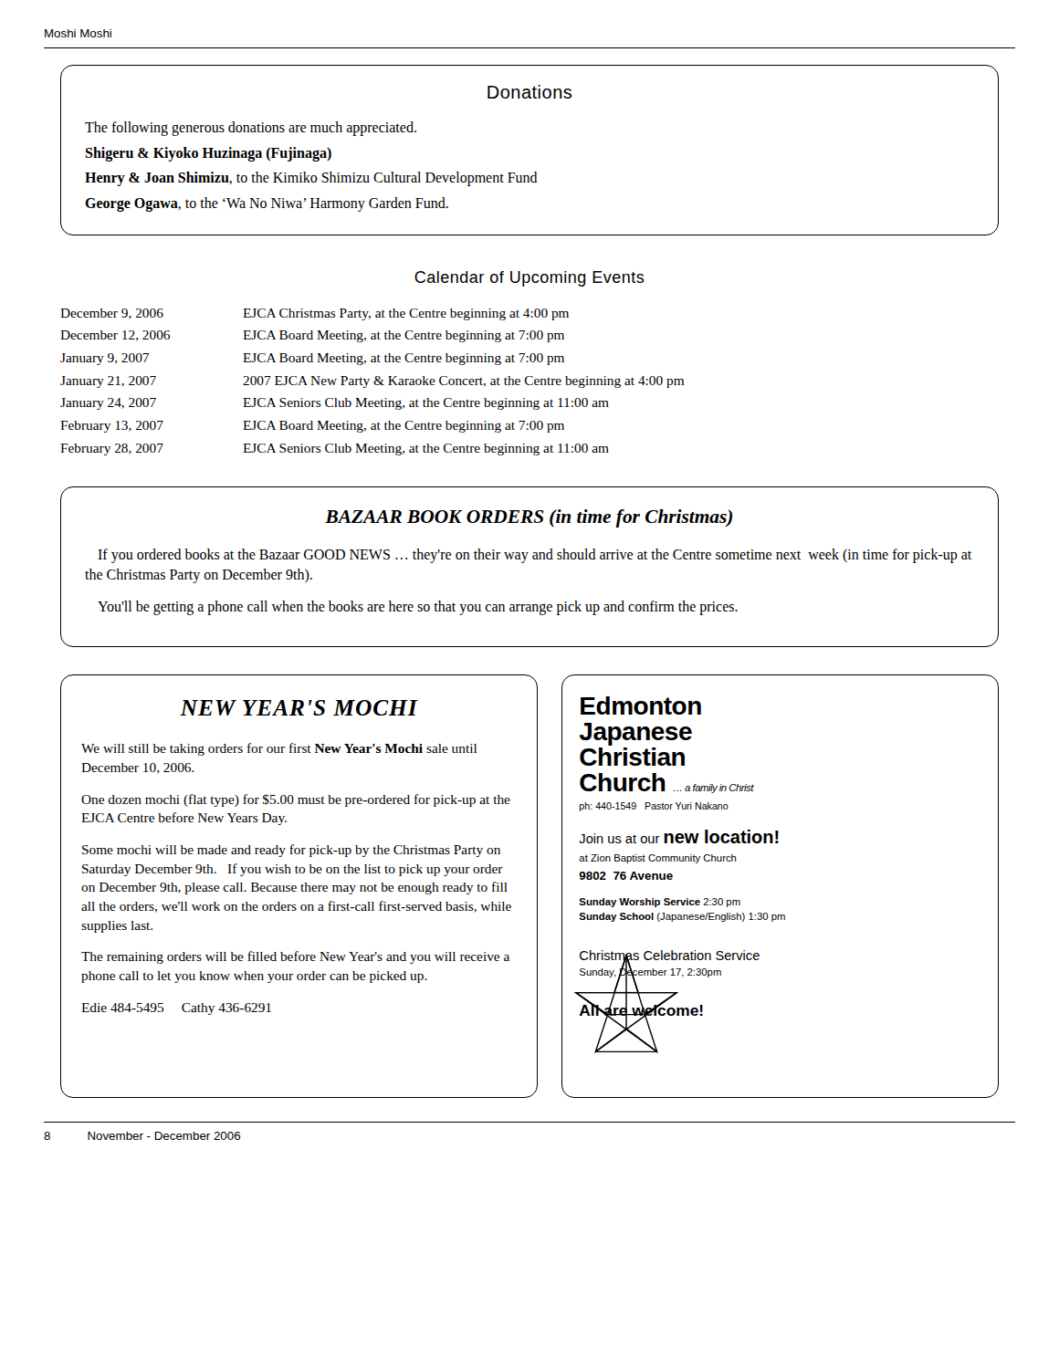Moshi Moshi
Donations
The following generous donations are much appreciated.
Shigeru & Kiyoko Huzinaga (Fujinaga)
Henry & Joan Shimizu, to the Kimiko Shimizu Cultural Development Fund
George Ogawa, to the ‘Wa No Niwa’ Harmony Garden Fund.
Calendar of Upcoming Events
| December 9, 2006 | EJCA Christmas Party, at the Centre beginning at 4:00 pm |
| December 12, 2006 | EJCA Board Meeting, at the Centre beginning at 7:00 pm |
| January 9, 2007 | EJCA Board Meeting, at the Centre beginning at 7:00 pm |
| January 21, 2007 | 2007 EJCA New Party & Karaoke Concert, at the Centre beginning at 4:00 pm |
| January 24, 2007 | EJCA Seniors Club Meeting, at the Centre beginning at 11:00 am |
| February 13, 2007 | EJCA Board Meeting, at the Centre beginning at 7:00 pm |
| February 28, 2007 | EJCA Seniors Club Meeting, at the Centre beginning at 11:00 am |
BAZAAR BOOK ORDERS (in time for Christmas)
If you ordered books at the Bazaar GOOD NEWS … they're on their way and should arrive at the Centre sometime next week (in time for pick-up at the Christmas Party on December 9th).
You'll be getting a phone call when the books are here so that you can arrange pick up and confirm the prices.
NEW YEAR'S MOCHI
We will still be taking orders for our first New Year's Mochi sale until December 10, 2006.
One dozen mochi (flat type) for $5.00 must be pre-ordered for pick-up at the EJCA Centre before New Years Day.
Some mochi will be made and ready for pick-up by the Christmas Party on Saturday December 9th. If you wish to be on the list to pick up your order on December 9th, please call. Because there may not be enough ready to fill all the orders, we'll work on the orders on a first-call first-served basis, while supplies last.
The remaining orders will be filled before New Year's and you will receive a phone call to let you know when your order can be picked up.
Edie 484-5495 Cathy 436-6291
Edmonton Japanese Christian Church … a family in Christ
ph: 440-1549 Pastor Yuri Nakano
Join us at our new location!
at Zion Baptist Community Church
9802 76 Avenue
Sunday Worship Service 2:30 pm
Sunday School (Japanese/English) 1:30 pm
Christmas Celebration Service Sunday, December 17, 2:30pm
All are welcome!
8 November - December 2006